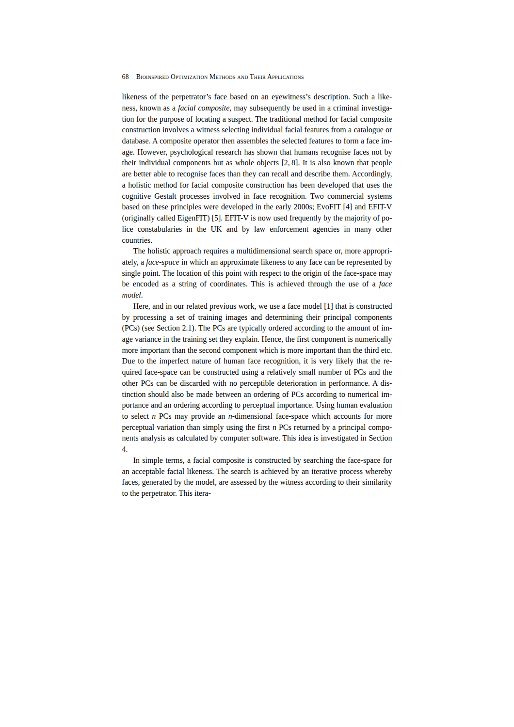68 Bioinspired Optimization Methods and Their Applications
likeness of the perpetrator’s face based on an eyewitness’s description. Such a likeness, known as a facial composite, may subsequently be used in a criminal investigation for the purpose of locating a suspect. The traditional method for facial composite construction involves a witness selecting individual facial features from a catalogue or database. A composite operator then assembles the selected features to form a face image. However, psychological research has shown that humans recognise faces not by their individual components but as whole objects [2, 8]. It is also known that people are better able to recognise faces than they can recall and describe them. Accordingly, a holistic method for facial composite construction has been developed that uses the cognitive Gestalt processes involved in face recognition. Two commercial systems based on these principles were developed in the early 2000s; EvoFIT [4] and EFIT-V (originally called EigenFIT) [5]. EFIT-V is now used frequently by the majority of police constabularies in the UK and by law enforcement agencies in many other countries.
The holistic approach requires a multidimensional search space or, more appropriately, a face-space in which an approximate likeness to any face can be represented by single point. The location of this point with respect to the origin of the face-space may be encoded as a string of coordinates. This is achieved through the use of a face model.
Here, and in our related previous work, we use a face model [1] that is constructed by processing a set of training images and determining their principal components (PCs) (see Section 2.1). The PCs are typically ordered according to the amount of image variance in the training set they explain. Hence, the first component is numerically more important than the second component which is more important than the third etc. Due to the imperfect nature of human face recognition, it is very likely that the required face-space can be constructed using a relatively small number of PCs and the other PCs can be discarded with no perceptible deterioration in performance. A distinction should also be made between an ordering of PCs according to numerical importance and an ordering according to perceptual importance. Using human evaluation to select n PCs may provide an n-dimensional face-space which accounts for more perceptual variation than simply using the first n PCs returned by a principal components analysis as calculated by computer software. This idea is investigated in Section 4.
In simple terms, a facial composite is constructed by searching the face-space for an acceptable facial likeness. The search is achieved by an iterative process whereby faces, generated by the model, are assessed by the witness according to their similarity to the perpetrator. This itera-